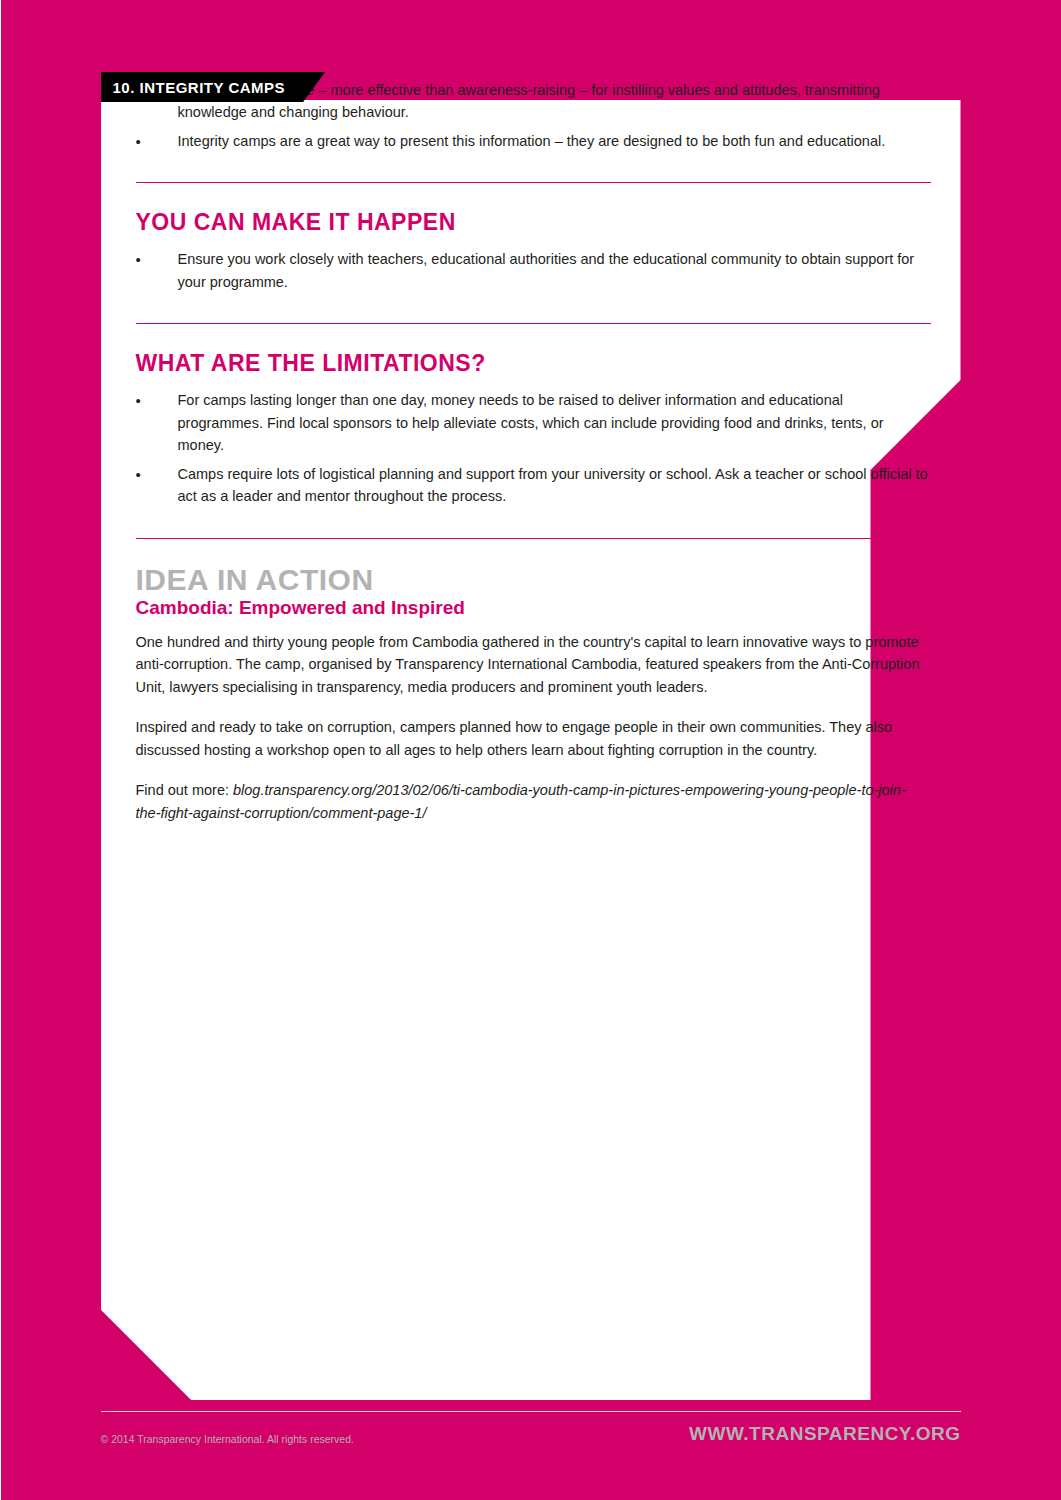10. INTEGRITY CAMPS
WHY DO IT?
Education is effective – more effective than awareness-raising – for instilling values and attitudes, transmitting knowledge and changing behaviour.
Integrity camps are a great way to present this information – they are designed to be both fun and educational.
YOU CAN MAKE IT HAPPEN
Ensure you work closely with teachers, educational authorities and the educational community to obtain support for your programme.
WHAT ARE THE LIMITATIONS?
For camps lasting longer than one day, money needs to be raised to deliver information and educational programmes. Find local sponsors to help alleviate costs, which can include providing food and drinks, tents, or money.
Camps require lots of logistical planning and support from your university or school. Ask a teacher or school official to act as a leader and mentor throughout the process.
IDEA IN ACTION
Cambodia: Empowered and Inspired
One hundred and thirty young people from Cambodia gathered in the country's capital to learn innovative ways to promote anti-corruption. The camp, organised by Transparency International Cambodia, featured speakers from the Anti-Corruption Unit, lawyers specialising in transparency, media producers and prominent youth leaders.
Inspired and ready to take on corruption, campers planned how to engage people in their own communities. They also discussed hosting a workshop open to all ages to help others learn about fighting corruption in the country.
Find out more: blog.transparency.org/2013/02/06/ti-cambodia-youth-camp-in-pictures-empowering-young-people-to-join-the-fight-against-corruption/comment-page-1/
© 2014 Transparency International. All rights reserved.
WWW.TRANSPARENCY.ORG